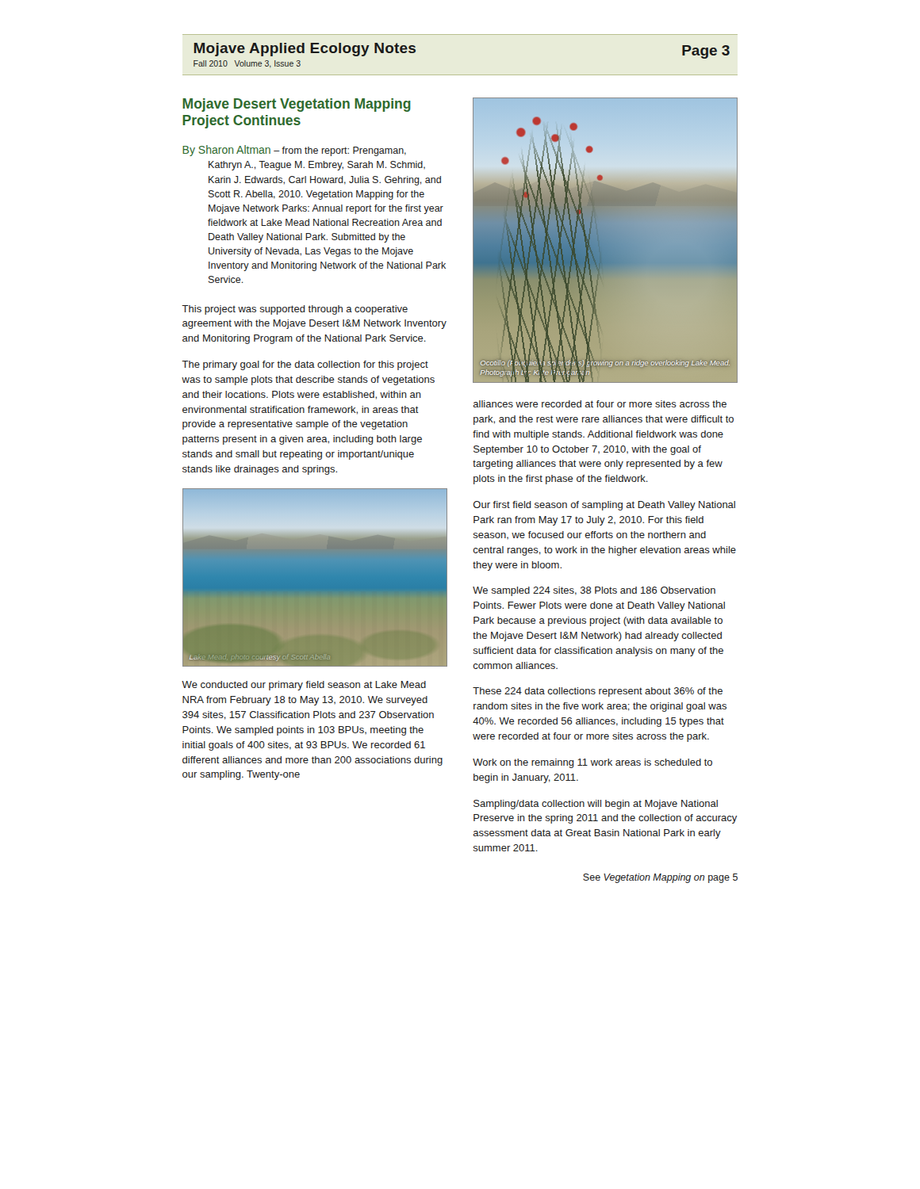Mojave Applied Ecology Notes
Fall 2010 Volume 3, Issue 3
Page 3
Mojave Desert Vegetation Mapping Project Continues
By Sharon Altman – from the report: Prengaman, Kathryn A., Teague M. Embrey, Sarah M. Schmid, Karin J. Edwards, Carl Howard, Julia S. Gehring, and Scott R. Abella, 2010. Vegetation Mapping for the Mojave Network Parks: Annual report for the first year fieldwork at Lake Mead National Recreation Area and Death Valley National Park. Submitted by the University of Nevada, Las Vegas to the Mojave Inventory and Monitoring Network of the National Park Service.
This project was supported through a cooperative agreement with the Mojave Desert I&M Network Inventory and Monitoring Program of the National Park Service.
The primary goal for the data collection for this project was to sample plots that describe stands of vegetations and their locations. Plots were established, within an environmental stratification framework, in areas that provide a representative sample of the vegetation patterns present in a given area, including both large stands and small but repeating or important/unique stands like drainages and springs.
Lake Mead, photo courtesy of Scott Abella
We conducted our primary field season at Lake Mead NRA from February 18 to May 13, 2010. We surveyed 394 sites, 157 Classification Plots and 237 Observation Points. We sampled points in 103 BPUs, meeting the initial goals of 400 sites, at 93 BPUs. We recorded 61 different alliances and more than 200 associations during our sampling. Twenty-one
Ocotillo (Fouquieria splendens) growing on a ridge overlooking Lake Mead. Photograph by: Kate Prengaman
alliances were recorded at four or more sites across the park, and the rest were rare alliances that were difficult to find with multiple stands. Additional fieldwork was done September 10 to October 7, 2010, with the goal of targeting alliances that were only represented by a few plots in the first phase of the fieldwork.
Our first field season of sampling at Death Valley National Park ran from May 17 to July 2, 2010. For this field season, we focused our efforts on the northern and central ranges, to work in the higher elevation areas while they were in bloom.
We sampled 224 sites, 38 Plots and 186 Observation Points. Fewer Plots were done at Death Valley National Park because a previous project (with data available to the Mojave Desert I&M Network) had already collected sufficient data for classification analysis on many of the common alliances.
These 224 data collections represent about 36% of the random sites in the five work area; the original goal was 40%. We recorded 56 alliances, including 15 types that were recorded at four or more sites across the park.
Work on the remainng 11 work areas is scheduled to begin in January, 2011.
Sampling/data collection will begin at Mojave National Preserve in the spring 2011 and the collection of accuracy assessment data at Great Basin National Park in early summer 2011.
See Vegetation Mapping on page 5